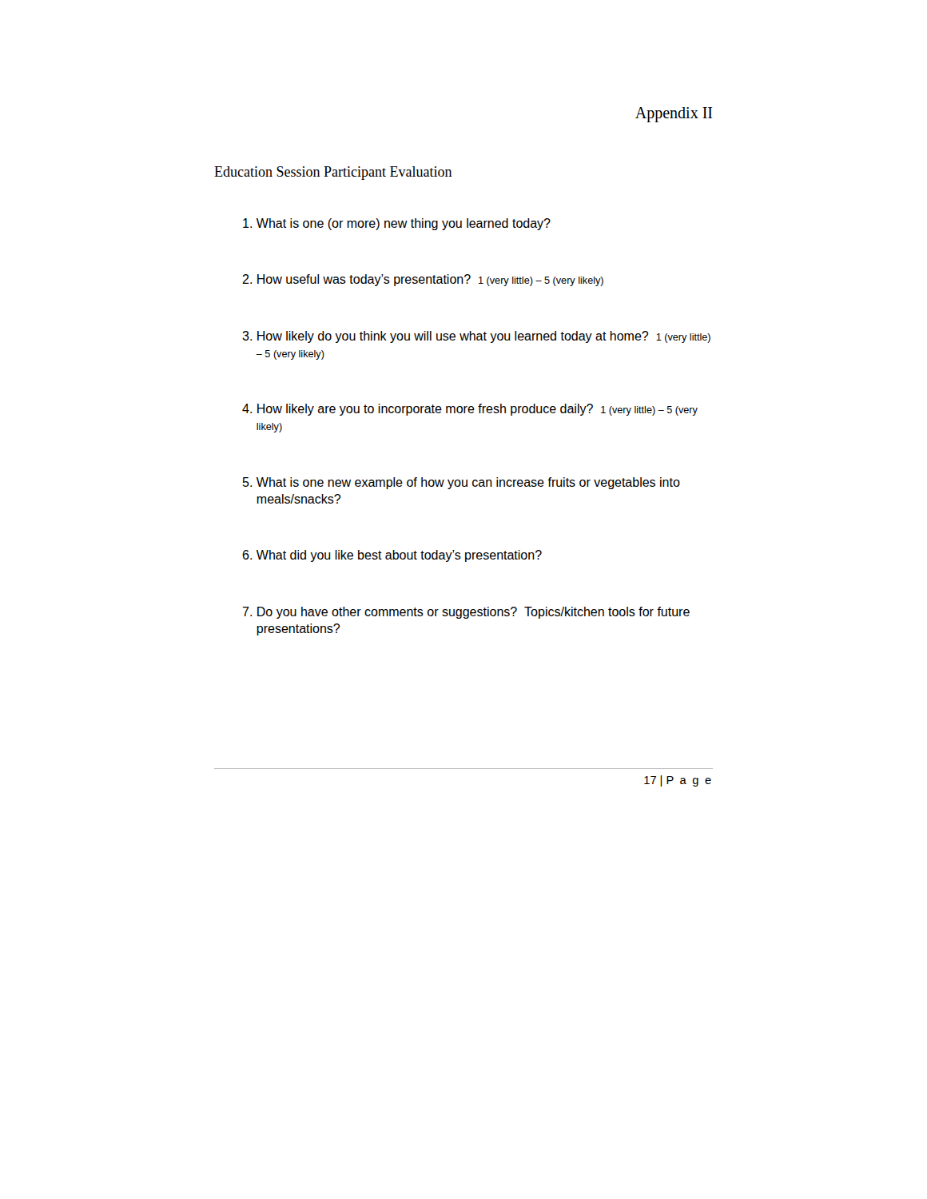Appendix II
Education Session Participant Evaluation
What is one (or more) new thing you learned today?
How useful was today’s presentation? 1 (very little) – 5 (very likely)
How likely do you think you will use what you learned today at home? 1 (very little) – 5 (very likely)
How likely are you to incorporate more fresh produce daily? 1 (very little) – 5 (very likely)
What is one new example of how you can increase fruits or vegetables into meals/snacks?
What did you like best about today’s presentation?
Do you have other comments or suggestions? Topics/kitchen tools for future presentations?
17 | P a g e